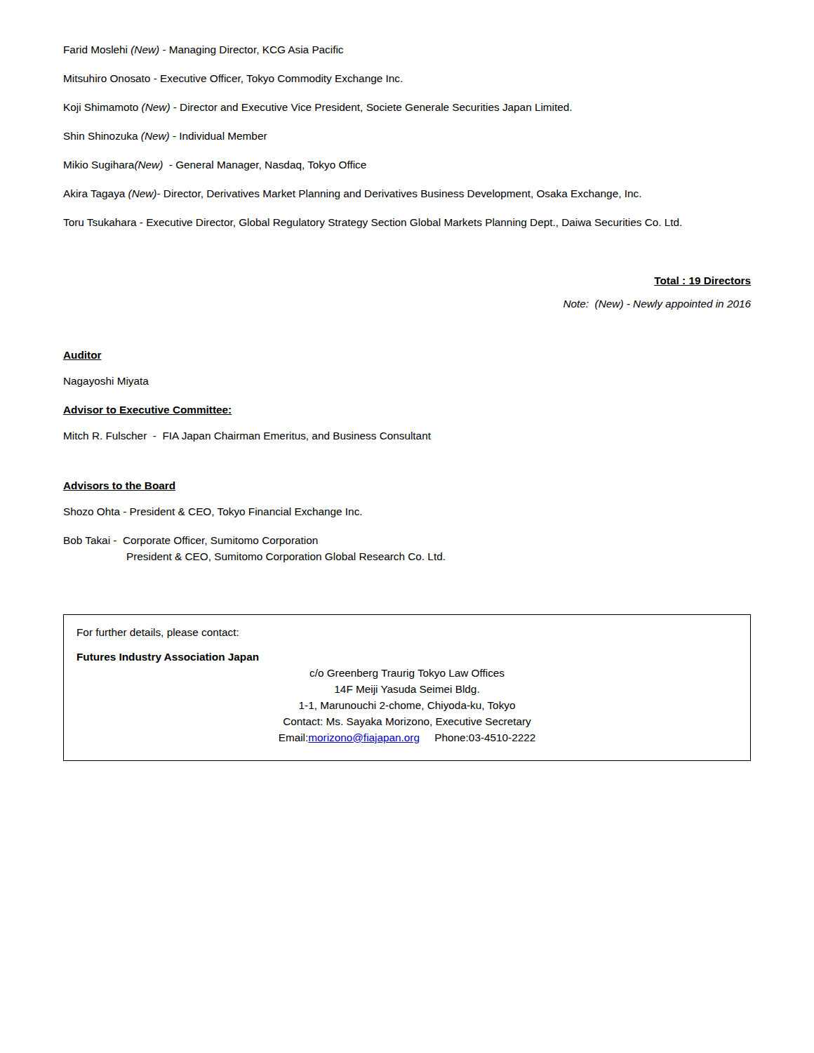Farid Moslehi (New) - Managing Director, KCG Asia Pacific
Mitsuhiro Onosato - Executive Officer, Tokyo Commodity Exchange Inc.
Koji Shimamoto (New) - Director and Executive Vice President, Societe Generale Securities Japan Limited.
Shin Shinozuka (New) - Individual Member
Mikio Sugihara(New) - General Manager, Nasdaq, Tokyo Office
Akira Tagaya (New)- Director, Derivatives Market Planning and Derivatives Business Development, Osaka Exchange, Inc.
Toru Tsukahara - Executive Director, Global Regulatory Strategy Section Global Markets Planning Dept., Daiwa Securities Co. Ltd.
Total : 19 Directors
Note: (New) - Newly appointed in 2016
Auditor
Nagayoshi Miyata
Advisor to Executive Committee:
Mitch R. Fulscher - FIA Japan Chairman Emeritus, and Business Consultant
Advisors to the Board
Shozo Ohta - President & CEO, Tokyo Financial Exchange Inc.
Bob Takai - Corporate Officer, Sumitomo Corporation
President & CEO, Sumitomo Corporation Global Research Co. Ltd.
For further details, please contact:
Futures Industry Association Japan
c/o Greenberg Traurig Tokyo Law Offices
14F Meiji Yasuda Seimei Bldg.
1-1, Marunouchi 2-chome, Chiyoda-ku, Tokyo
Contact: Ms. Sayaka Morizono, Executive Secretary
Email:morizono@fiajapan.org Phone:03-4510-2222